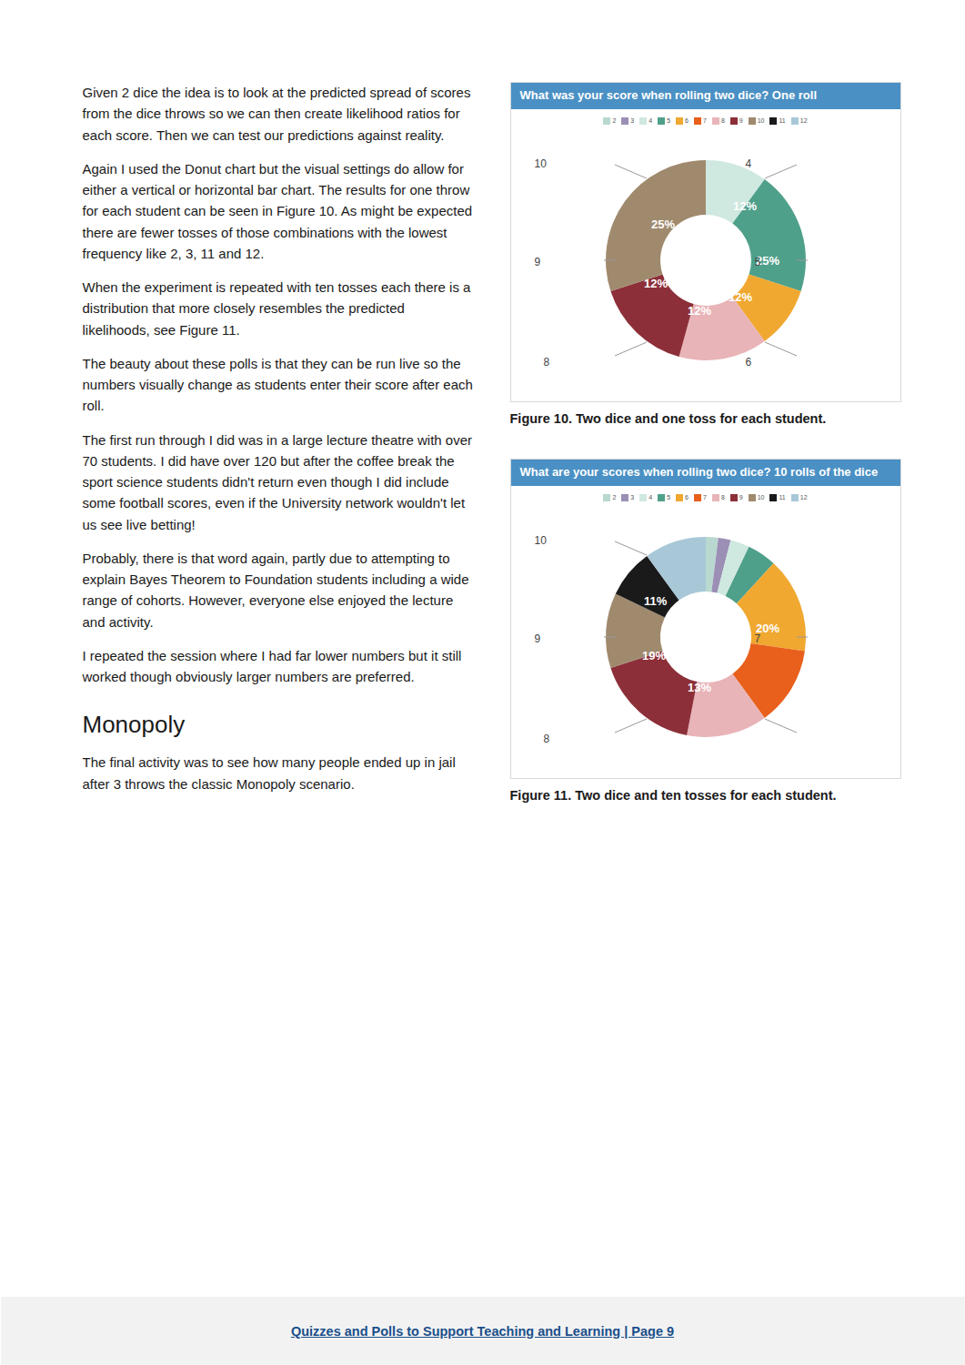Given 2 dice the idea is to look at the predicted spread of scores from the dice throws so we can then create likelihood ratios for each score. Then we can test our predictions against reality.
Again I used the Donut chart but the visual settings do allow for either a vertical or horizontal bar chart. The results for one throw for each student can be seen in Figure 10. As might be expected there are fewer tosses of those combinations with the lowest frequency like 2, 3, 11 and 12.
When the experiment is repeated with ten tosses each there is a distribution that more closely resembles the predicted likelihoods, see Figure 11.
The beauty about these polls is that they can be run live so the numbers visually change as students enter their score after each roll.
The first run through I did was in a large lecture theatre with over 70 students. I did have over 120 but after the coffee break the sport science students didn't return even though I did include some football scores, even if the University network wouldn't let us see live betting!
Probably, there is that word again, partly due to attempting to explain Bayes Theorem to Foundation students including a wide range of cohorts. However, everyone else enjoyed the lecture and activity.
I repeated the session where I had far lower numbers but it still worked though obviously larger numbers are preferred.
Monopoly
The final activity was to see how many people ended up in jail after 3 throws the classic Monopoly scenario.
What was your score when rolling two dice? One roll
2 3 4 5 6 7 8 9 10 11 12
12% 25% 12% 12% 12% 25% 4 5 6 8 9 10
Figure 10. Two dice and one toss for each student.
What are your scores when rolling two dice? 10 rolls of the dice
2 3 4 5 6 7 8 9 10 11 12
20% 13% 19% 11% 7 8 9 10
Figure 11. Two dice and ten tosses for each student.
Quizzes and Polls to Support Teaching and Learning | Page 9